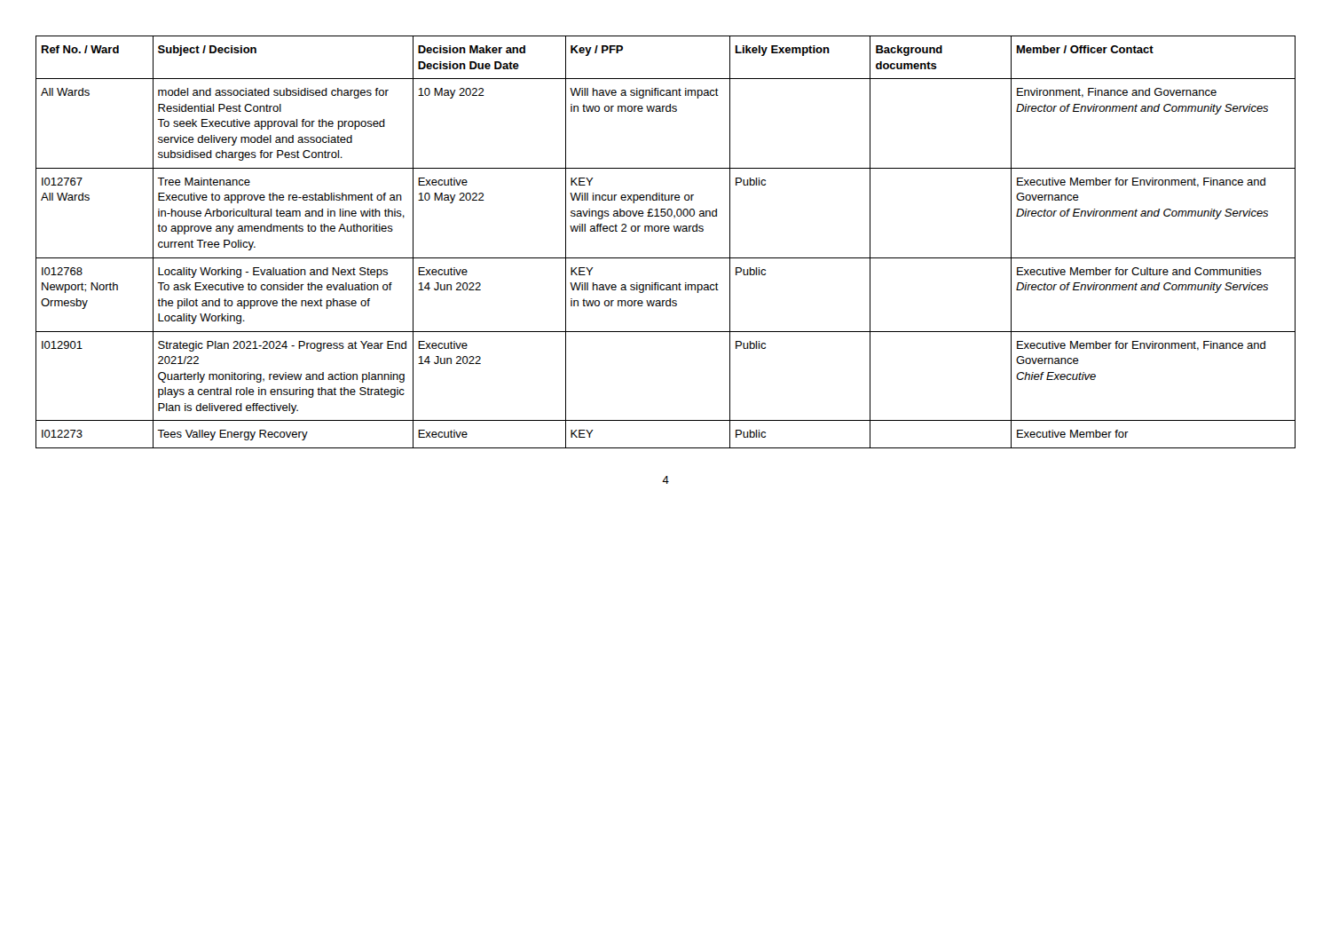| Ref No. / Ward | Subject / Decision | Decision Maker and Decision Due Date | Key / PFP | Likely Exemption | Background documents | Member / Officer Contact |
| --- | --- | --- | --- | --- | --- | --- |
| All Wards | model and associated subsidised charges for Residential Pest Control To seek Executive approval for the proposed service delivery model and associated subsidised charges for Pest Control. | 10 May 2022 | Will have a significant impact in two or more wards | | | Environment, Finance and Governance Director of Environment and Community Services |
| I012767 All Wards | Tree Maintenance Executive to approve the re-establishment of an in-house Arboricultural team and in line with this, to approve any amendments to the Authorities current Tree Policy. | Executive 10 May 2022 | KEY Will incur expenditure or savings above £150,000 and will affect 2 or more wards | Public | | Executive Member for Environment, Finance and Governance Director of Environment and Community Services |
| I012768 Newport; North Ormesby | Locality Working - Evaluation and Next Steps To ask Executive to consider the evaluation of the pilot and to approve the next phase of Locality Working. | Executive 14 Jun 2022 | KEY Will have a significant impact in two or more wards | Public | | Executive Member for Culture and Communities Director of Environment and Community Services |
| I012901 | Strategic Plan 2021-2024 - Progress at Year End 2021/22 Quarterly monitoring, review and action planning plays a central role in ensuring that the Strategic Plan is delivered effectively. | Executive 14 Jun 2022 | | Public | | Executive Member for Environment, Finance and Governance Chief Executive |
| I012273 | Tees Valley Energy Recovery | Executive | KEY | Public | | Executive Member for |
4